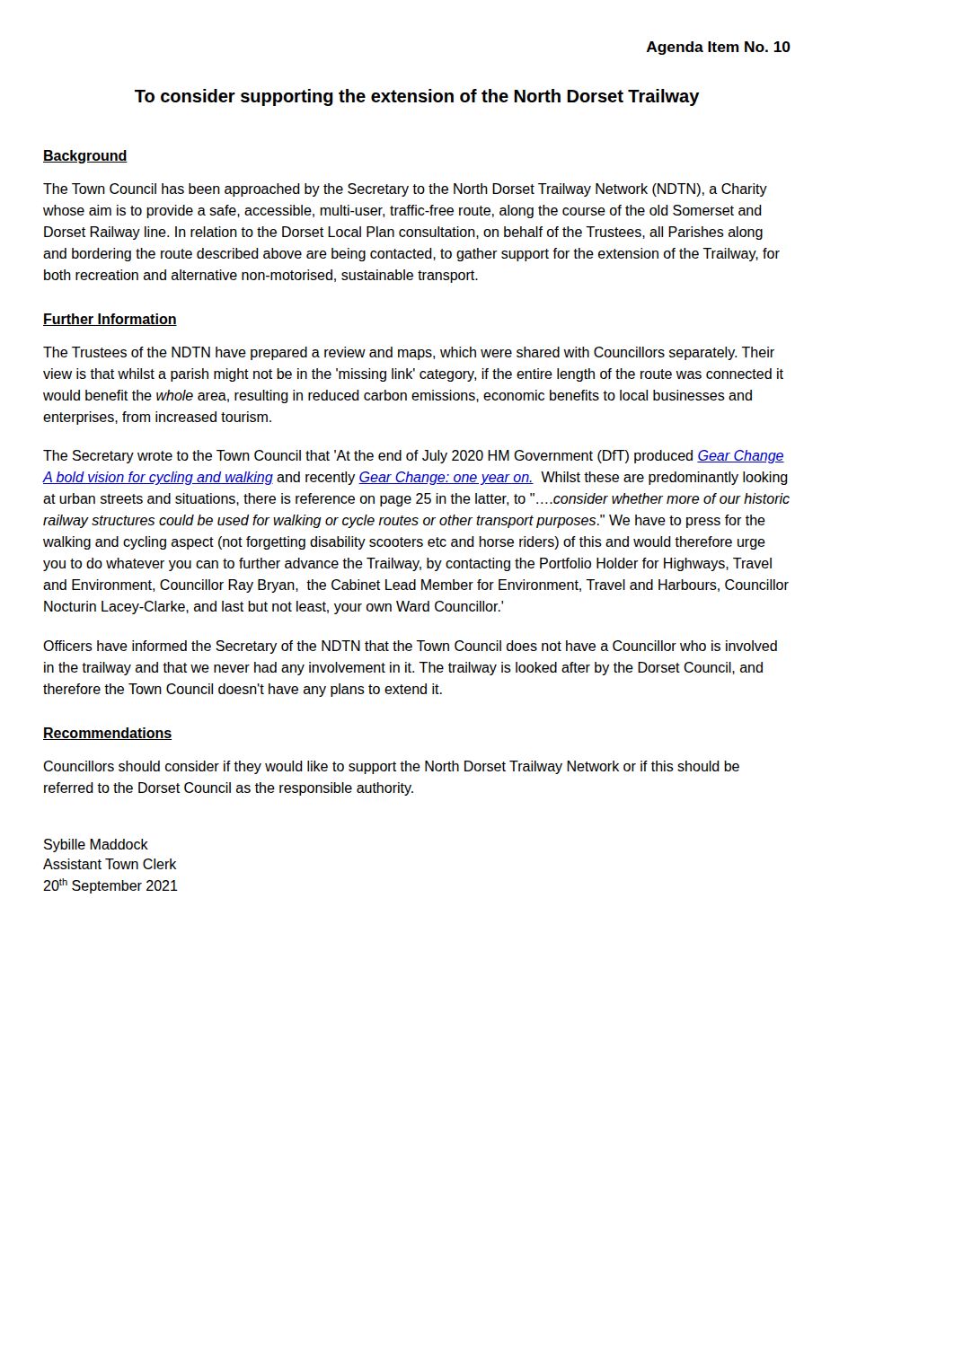Agenda Item No. 10
To consider supporting the extension of the North Dorset Trailway
Background
The Town Council has been approached by the Secretary to the North Dorset Trailway Network (NDTN), a Charity whose aim is to provide a safe, accessible, multi-user, traffic-free route, along the course of the old Somerset and Dorset Railway line. In relation to the Dorset Local Plan consultation, on behalf of the Trustees, all Parishes along and bordering the route described above are being contacted, to gather support for the extension of the Trailway, for both recreation and alternative non-motorised, sustainable transport.
Further Information
The Trustees of the NDTN have prepared a review and maps, which were shared with Councillors separately. Their view is that whilst a parish might not be in the 'missing link' category, if the entire length of the route was connected it would benefit the whole area, resulting in reduced carbon emissions, economic benefits to local businesses and enterprises, from increased tourism.
The Secretary wrote to the Town Council that 'At the end of July 2020 HM Government (DfT) produced Gear Change A bold vision for cycling and walking and recently Gear Change: one year on. Whilst these are predominantly looking at urban streets and situations, there is reference on page 25 in the latter, to "….consider whether more of our historic railway structures could be used for walking or cycle routes or other transport purposes." We have to press for the walking and cycling aspect (not forgetting disability scooters etc and horse riders) of this and would therefore urge you to do whatever you can to further advance the Trailway, by contacting the Portfolio Holder for Highways, Travel and Environment, Councillor Ray Bryan, the Cabinet Lead Member for Environment, Travel and Harbours, Councillor Nocturin Lacey-Clarke, and last but not least, your own Ward Councillor.'
Officers have informed the Secretary of the NDTN that the Town Council does not have a Councillor who is involved in the trailway and that we never had any involvement in it. The trailway is looked after by the Dorset Council, and therefore the Town Council doesn't have any plans to extend it.
Recommendations
Councillors should consider if they would like to support the North Dorset Trailway Network or if this should be referred to the Dorset Council as the responsible authority.
Sybille Maddock
Assistant Town Clerk
20th September 2021